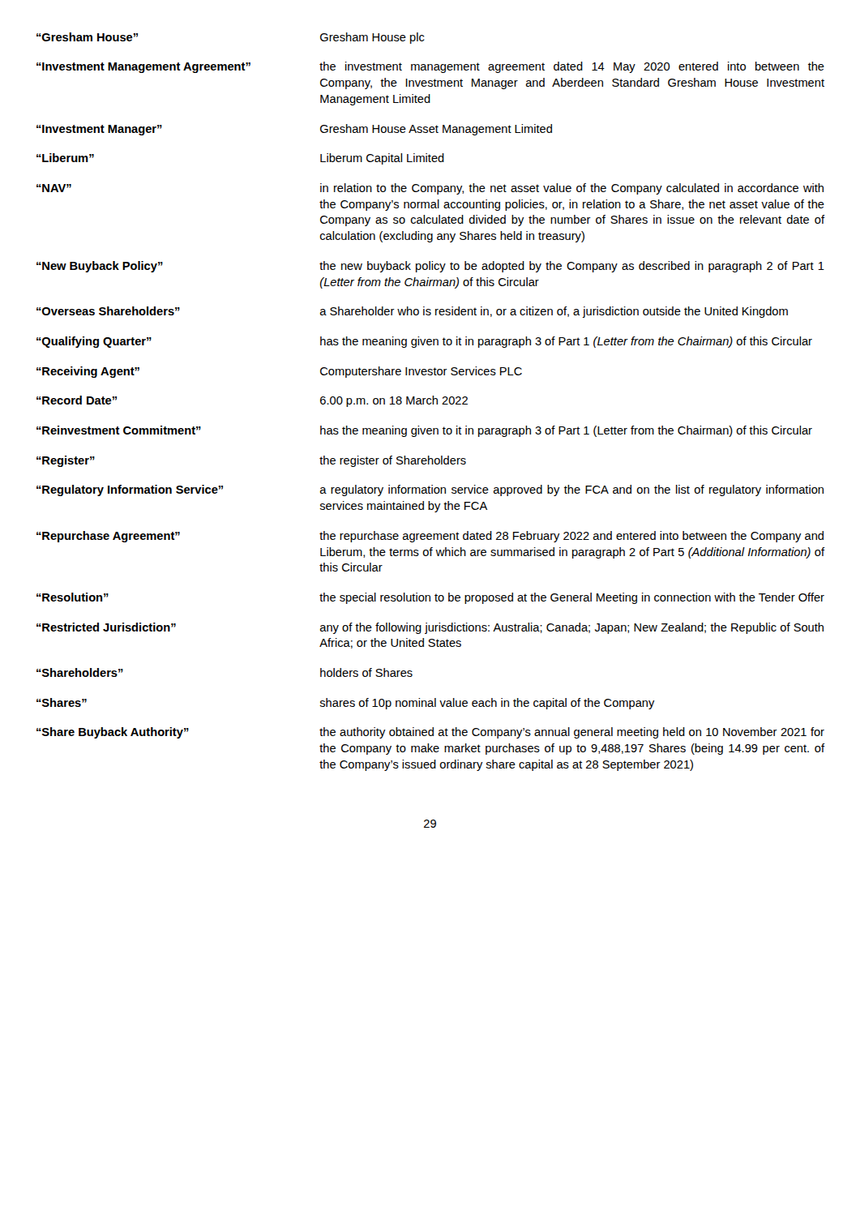| “Gresham House” | Gresham House plc |
| “Investment Management Agreement” | the investment management agreement dated 14 May 2020 entered into between the Company, the Investment Manager and Aberdeen Standard Gresham House Investment Management Limited |
| “Investment Manager” | Gresham House Asset Management Limited |
| “Liberum” | Liberum Capital Limited |
| “NAV” | in relation to the Company, the net asset value of the Company calculated in accordance with the Company’s normal accounting policies, or, in relation to a Share, the net asset value of the Company as so calculated divided by the number of Shares in issue on the relevant date of calculation (excluding any Shares held in treasury) |
| “New Buyback Policy” | the new buyback policy to be adopted by the Company as described in paragraph 2 of Part 1 (Letter from the Chairman) of this Circular |
| “Overseas Shareholders” | a Shareholder who is resident in, or a citizen of, a jurisdiction outside the United Kingdom |
| “Qualifying Quarter” | has the meaning given to it in paragraph 3 of Part 1 (Letter from the Chairman) of this Circular |
| “Receiving Agent” | Computershare Investor Services PLC |
| “Record Date” | 6.00 p.m. on 18 March 2022 |
| “Reinvestment Commitment” | has the meaning given to it in paragraph 3 of Part 1 (Letter from the Chairman) of this Circular |
| “Register” | the register of Shareholders |
| “Regulatory Information Service” | a regulatory information service approved by the FCA and on the list of regulatory information services maintained by the FCA |
| “Repurchase Agreement” | the repurchase agreement dated 28 February 2022 and entered into between the Company and Liberum, the terms of which are summarised in paragraph 2 of Part 5 (Additional Information) of this Circular |
| “Resolution” | the special resolution to be proposed at the General Meeting in connection with the Tender Offer |
| “Restricted Jurisdiction” | any of the following jurisdictions: Australia; Canada; Japan; New Zealand; the Republic of South Africa; or the United States |
| “Shareholders” | holders of Shares |
| “Shares” | shares of 10p nominal value each in the capital of the Company |
| “Share Buyback Authority” | the authority obtained at the Company’s annual general meeting held on 10 November 2021 for the Company to make market purchases of up to 9,488,197 Shares (being 14.99 per cent. of the Company’s issued ordinary share capital as at 28 September 2021) |
29